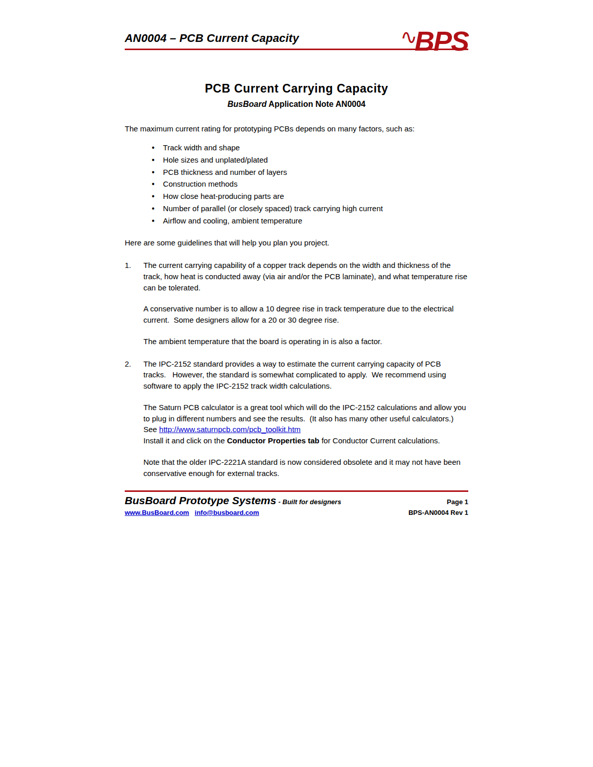∿BPS
AN0004 – PCB Current Capacity
PCB Current Carrying Capacity
BusBoard Application Note AN0004
The maximum current rating for prototyping PCBs depends on many factors, such as:
Track width and shape
Hole sizes and unplated/plated
PCB thickness and number of layers
Construction methods
How close heat-producing parts are
Number of parallel (or closely spaced) track carrying high current
Airflow and cooling, ambient temperature
Here are some guidelines that will help you plan you project.
The current carrying capability of a copper track depends on the width and thickness of the track, how heat is conducted away (via air and/or the PCB laminate), and what temperature rise can be tolerated.
A conservative number is to allow a 10 degree rise in track temperature due to the electrical current. Some designers allow for a 20 or 30 degree rise.
The ambient temperature that the board is operating in is also a factor.
The IPC-2152 standard provides a way to estimate the current carrying capacity of PCB tracks. However, the standard is somewhat complicated to apply. We recommend using software to apply the IPC-2152 track width calculations.
The Saturn PCB calculator is a great tool which will do the IPC-2152 calculations and allow you to plug in different numbers and see the results. (It also has many other useful calculators.)
See http://www.saturnpcb.com/pcb_toolkit.htm
Install it and click on the Conductor Properties tab for Conductor Current calculations.
Note that the older IPC-2221A standard is now considered obsolete and it may not have been conservative enough for external tracks.
BusBoard Prototype Systems - Built for designers
Page 1
www.BusBoard.com info@busboard.com
BPS-AN0004 Rev 1